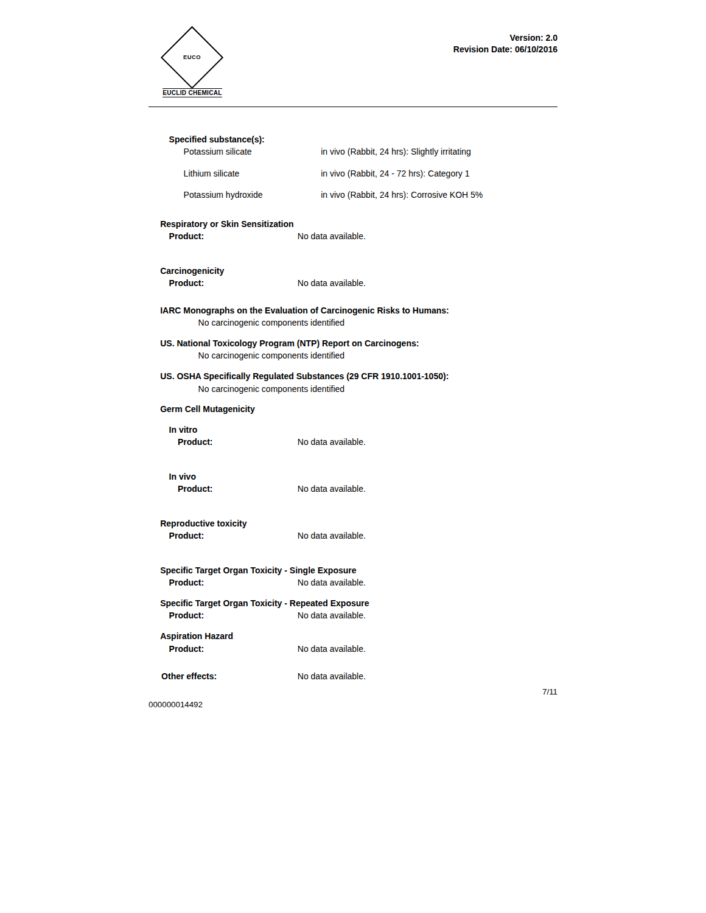EUCO
EUCLID CHEMICAL
Version: 2.0
Revision Date: 06/10/2016
Specified substance(s):
Potassium silicate
in vivo (Rabbit, 24 hrs): Slightly irritating
Lithium silicate
in vivo (Rabbit, 24 - 72 hrs): Category 1
Potassium hydroxide
in vivo (Rabbit, 24 hrs): Corrosive KOH 5%
Respiratory or Skin Sensitization
Product:
No data available.
Carcinogenicity
Product:
No data available.
IARC Monographs on the Evaluation of Carcinogenic Risks to Humans:
No carcinogenic components identified
US. National Toxicology Program (NTP) Report on Carcinogens:
No carcinogenic components identified
US. OSHA Specifically Regulated Substances (29 CFR 1910.1001-1050):
No carcinogenic components identified
Germ Cell Mutagenicity
In vitro
Product:
No data available.
In vivo
Product:
No data available.
Reproductive toxicity
Product:
No data available.
Specific Target Organ Toxicity - Single Exposure
Product:
No data available.
Specific Target Organ Toxicity - Repeated Exposure
Product:
No data available.
Aspiration Hazard
Product:
No data available.
Other effects:
No data available.
000000014492
7/11